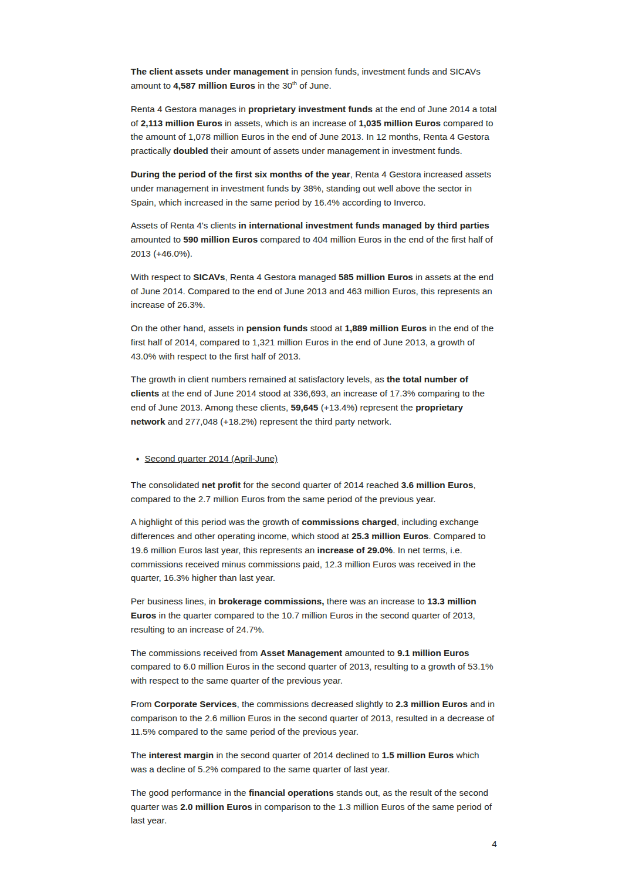The client assets under management in pension funds, investment funds and SICAVs amount to 4,587 million Euros in the 30th of June.
Renta 4 Gestora manages in proprietary investment funds at the end of June 2014 a total of 2,113 million Euros in assets, which is an increase of 1,035 million Euros compared to the amount of 1,078 million Euros in the end of June 2013. In 12 months, Renta 4 Gestora practically doubled their amount of assets under management in investment funds.
During the period of the first six months of the year, Renta 4 Gestora increased assets under management in investment funds by 38%, standing out well above the sector in Spain, which increased in the same period by 16.4% according to Inverco.
Assets of Renta 4's clients in international investment funds managed by third parties amounted to 590 million Euros compared to 404 million Euros in the end of the first half of 2013 (+46.0%).
With respect to SICAVs, Renta 4 Gestora managed 585 million Euros in assets at the end of June 2014. Compared to the end of June 2013 and 463 million Euros, this represents an increase of 26.3%.
On the other hand, assets in pension funds stood at 1,889 million Euros in the end of the first half of 2014, compared to 1,321 million Euros in the end of June 2013, a growth of 43.0% with respect to the first half of 2013.
The growth in client numbers remained at satisfactory levels, as the total number of clients at the end of June 2014 stood at 336,693, an increase of 17.3% comparing to the end of June 2013. Among these clients, 59,645 (+13.4%) represent the proprietary network and 277,048 (+18.2%) represent the third party network.
Second quarter 2014 (April-June)
The consolidated net profit for the second quarter of 2014 reached 3.6 million Euros, compared to the 2.7 million Euros from the same period of the previous year.
A highlight of this period was the growth of commissions charged, including exchange differences and other operating income, which stood at 25.3 million Euros. Compared to 19.6 million Euros last year, this represents an increase of 29.0%. In net terms, i.e. commissions received minus commissions paid, 12.3 million Euros was received in the quarter, 16.3% higher than last year.
Per business lines, in brokerage commissions, there was an increase to 13.3 million Euros in the quarter compared to the 10.7 million Euros in the second quarter of 2013, resulting to an increase of 24.7%.
The commissions received from Asset Management amounted to 9.1 million Euros compared to 6.0 million Euros in the second quarter of 2013, resulting to a growth of 53.1% with respect to the same quarter of the previous year.
From Corporate Services, the commissions decreased slightly to 2.3 million Euros and in comparison to the 2.6 million Euros in the second quarter of 2013, resulted in a decrease of 11.5% compared to the same period of the previous year.
The interest margin in the second quarter of 2014 declined to 1.5 million Euros which was a decline of 5.2% compared to the same quarter of last year.
The good performance in the financial operations stands out, as the result of the second quarter was 2.0 million Euros in comparison to the 1.3 million Euros of the same period of last year.
4